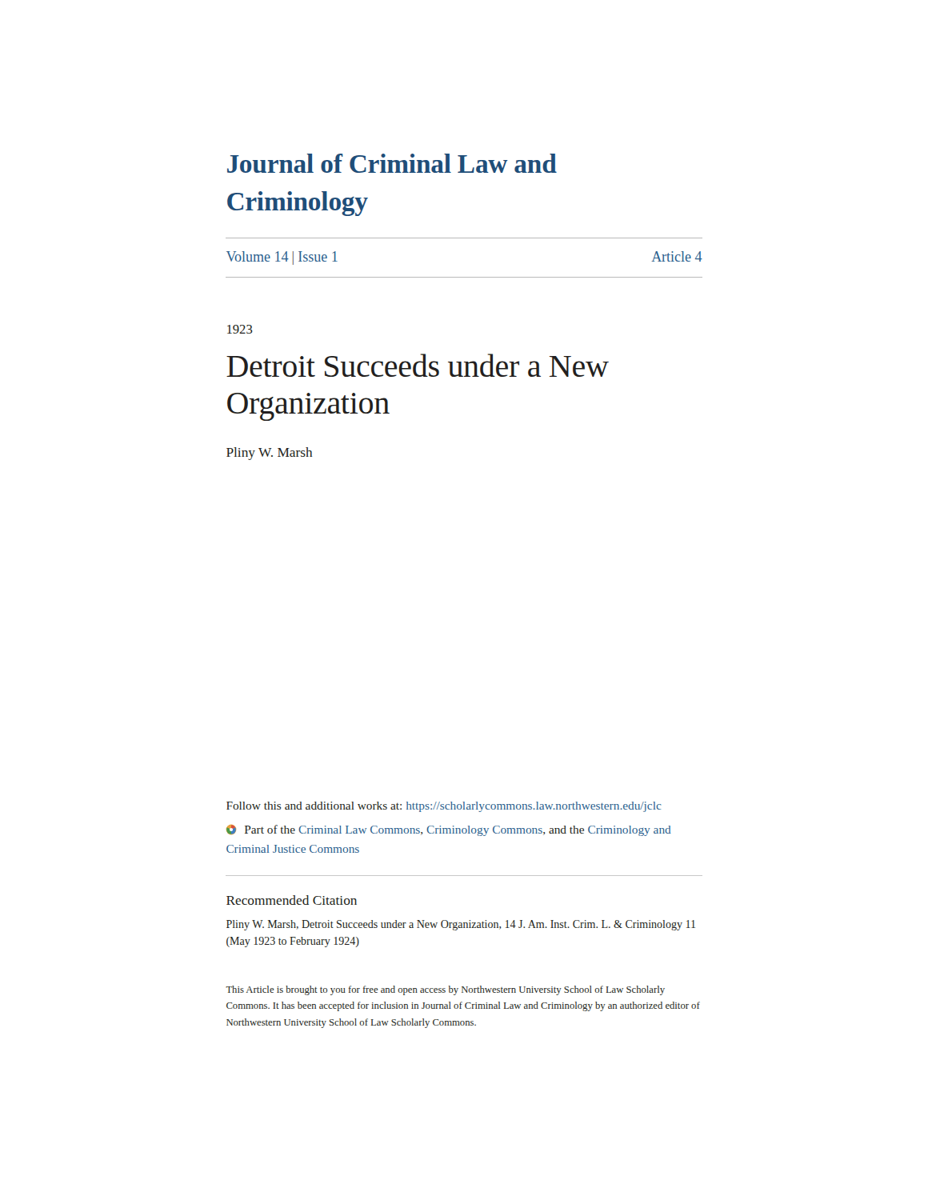Journal of Criminal Law and Criminology
Volume 14|Issue 1
Article 4
1923
Detroit Succeeds under a New Organization
Pliny W. Marsh
Follow this and additional works at: https://scholarlycommons.law.northwestern.edu/jclc
Part of the Criminal Law Commons, Criminology Commons, and the Criminology and Criminal Justice Commons
Recommended Citation
Pliny W. Marsh, Detroit Succeeds under a New Organization, 14 J. Am. Inst. Crim. L. & Criminology 11 (May 1923 to February 1924)
This Article is brought to you for free and open access by Northwestern University School of Law Scholarly Commons. It has been accepted for inclusion in Journal of Criminal Law and Criminology by an authorized editor of Northwestern University School of Law Scholarly Commons.